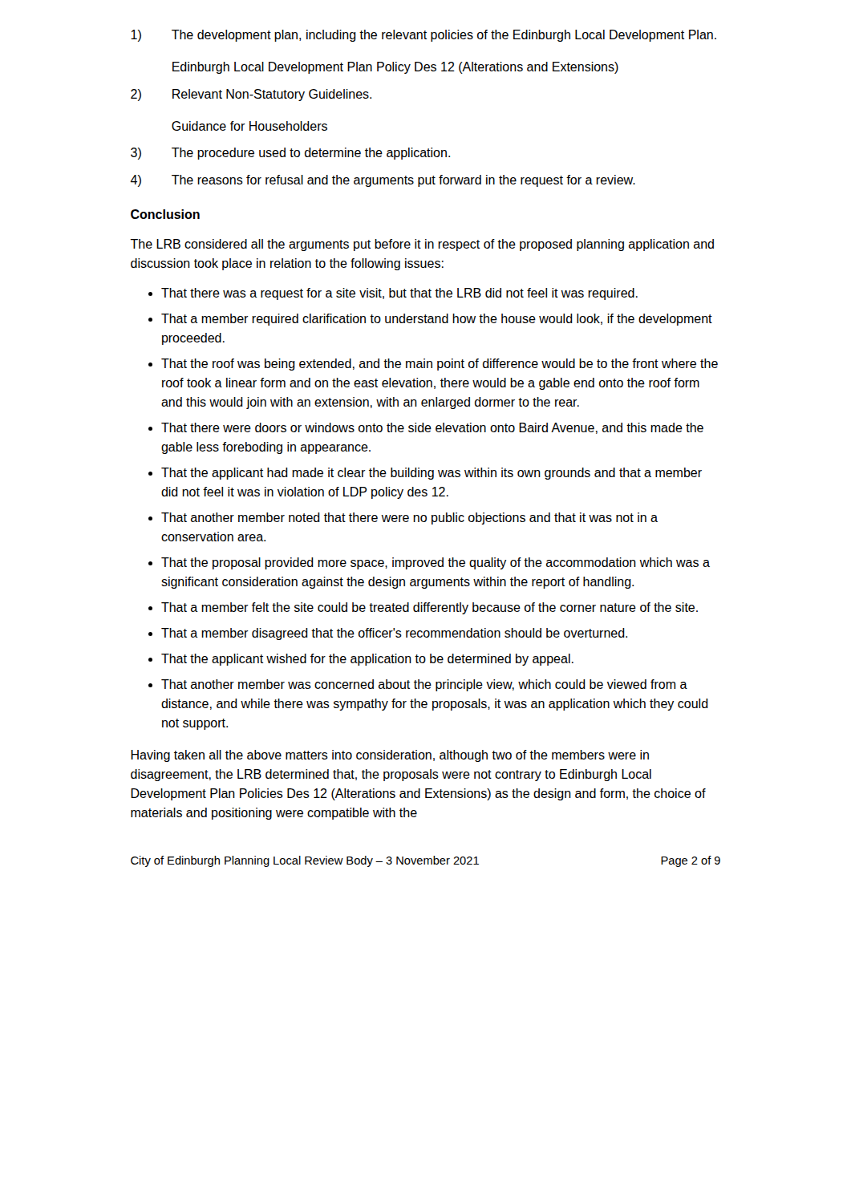1) The development plan, including the relevant policies of the Edinburgh Local Development Plan.
Edinburgh Local Development Plan Policy Des 12 (Alterations and Extensions)
2) Relevant Non-Statutory Guidelines.
Guidance for Householders
3) The procedure used to determine the application.
4) The reasons for refusal and the arguments put forward in the request for a review.
Conclusion
The LRB considered all the arguments put before it in respect of the proposed planning application and discussion took place in relation to the following issues:
That there was a request for a site visit, but that the LRB did not feel it was required.
That a member required clarification to understand how the house would look, if the development proceeded.
That the roof was being extended, and the main point of difference would be to the front where the roof took a linear form and on the east elevation, there would be a gable end onto the roof form and this would join with an extension, with an enlarged dormer to the rear.
That there were doors or windows onto the side elevation onto Baird Avenue, and this made the gable less foreboding in appearance.
That the applicant had made it clear the building was within its own grounds and that a member did not feel it was in violation of LDP policy des 12.
That another member noted that there were no public objections and that it was not in a conservation area.
That the proposal provided more space, improved the quality of the accommodation which was a significant consideration against the design arguments within the report of handling.
That a member felt the site could be treated differently because of the corner nature of the site.
That a member disagreed that the officer's recommendation should be overturned.
That the applicant wished for the application to be determined by appeal.
That another member was concerned about the principle view, which could be viewed from a distance, and while there was sympathy for the proposals, it was an application which they could not support.
Having taken all the above matters into consideration, although two of the members were in disagreement, the LRB determined that, the proposals were not contrary to Edinburgh Local Development Plan Policies Des 12 (Alterations and Extensions) as the design and form, the choice of materials and positioning were compatible with the
City of Edinburgh Planning Local Review Body – 3 November 2021 Page 2 of 9